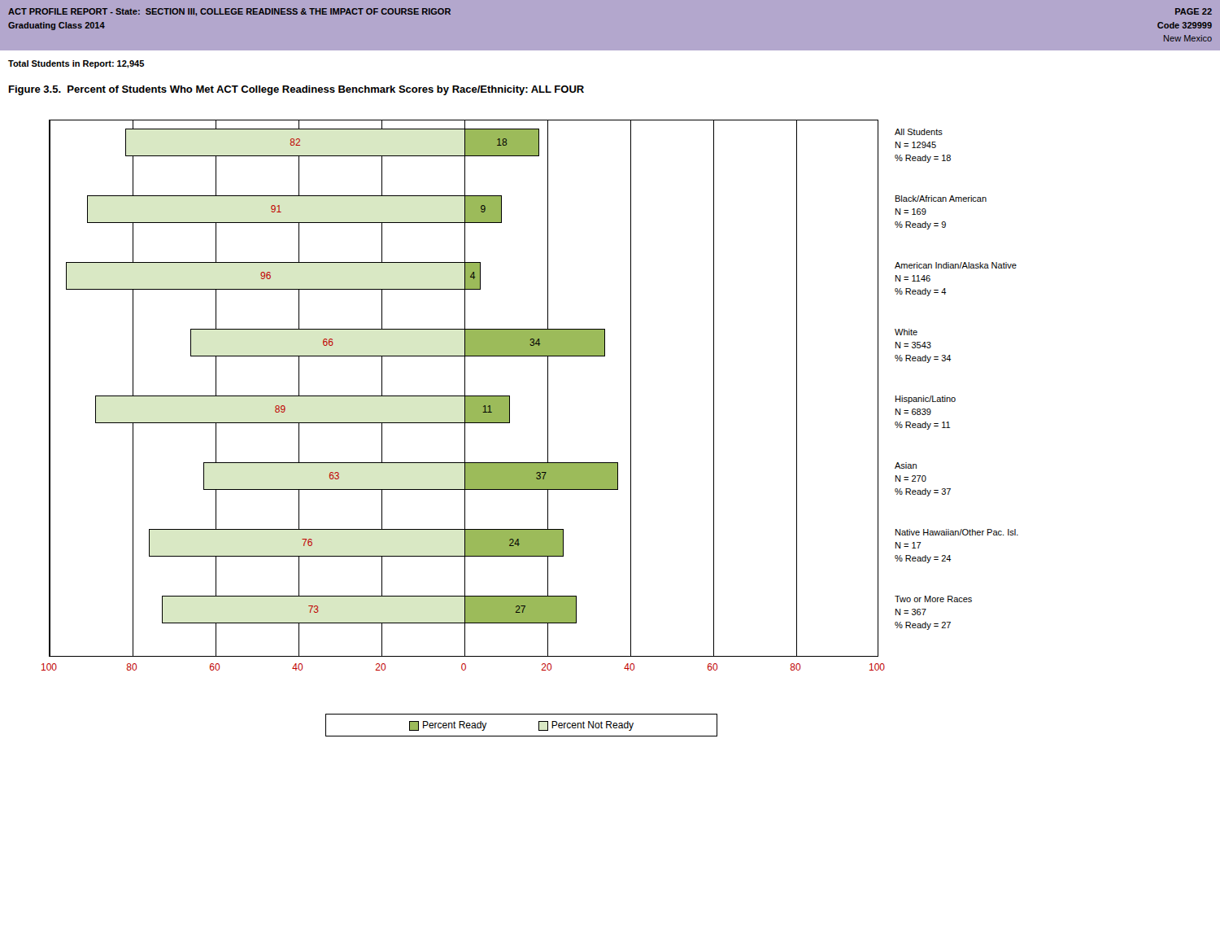ACT PROFILE REPORT - State: SECTION III, COLLEGE READINESS & THE IMPACT OF COURSE RIGOR
Graduating Class 2014
PAGE 22
Code 329999
New Mexico
Total Students in Report: 12,945
Figure 3.5. Percent of Students Who Met ACT College Readiness Benchmark Scores by Race/Ethnicity: ALL FOUR
82
18
91
9
96
4
66
34
89
11
63
37
76
24
73
27
100 80 60 40 20 0 20 40 60 80 100
Percent Ready Percent Not Ready
All Students
N = 12945
% Ready = 18
Black/African American
N = 169
% Ready = 9
American Indian/Alaska Native
N = 1146
% Ready = 4
White
N = 3543
% Ready = 34
Hispanic/Latino
N = 6839
% Ready = 11
Asian
N = 270
% Ready = 37
Native Hawaiian/Other Pac. Isl.
N = 17
% Ready = 24
Two or More Races
N = 367
% Ready = 27